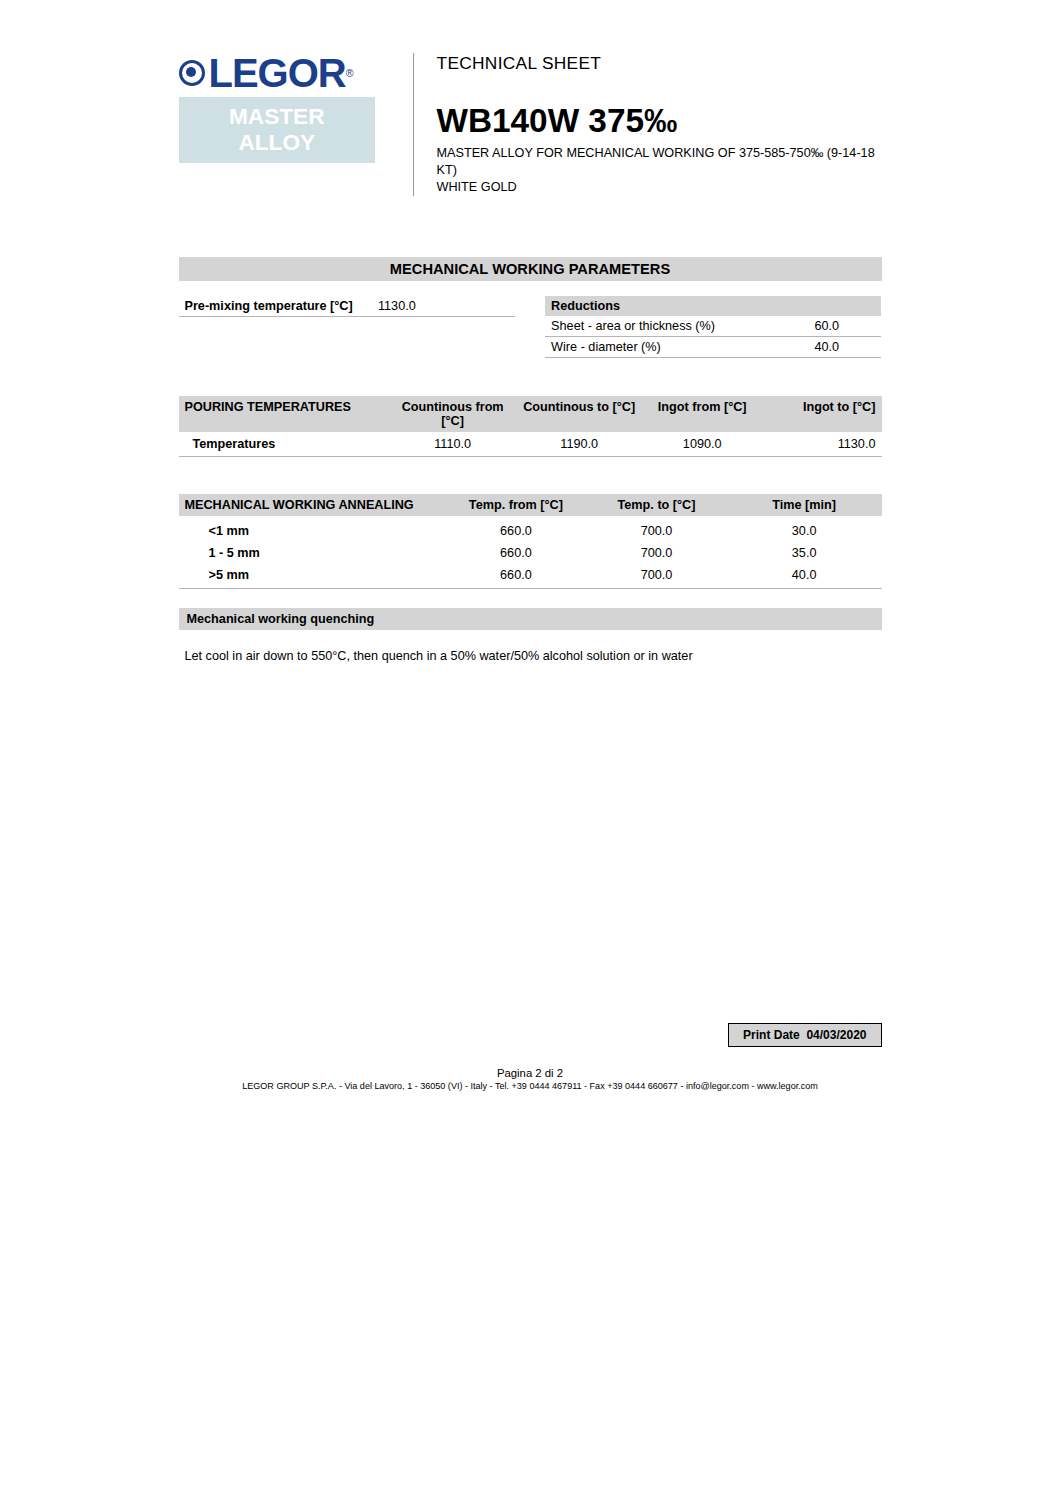LEGOR®
MASTER
ALLOY
TECHNICAL SHEET
WB140W 375‰
MASTER ALLOY FOR MECHANICAL WORKING OF 375-585-750‰ (9-14-18 KT)
WHITE GOLD
MECHANICAL WORKING PARAMETERS
Pre-mixing temperature [°C] 1130.0
Reductions
Sheet - area or thickness (%) 60.0
Wire - diameter (%) 40.0
POURING TEMPERATURES
Countinous from [°C]
Countinous to [°C]
Ingot from [°C]
Ingot to [°C]
Temperatures
1110.0
1190.0
1090.0
1130.0
MECHANICAL WORKING ANNEALING
Temp. from [°C]
Temp. to [°C]
Time [min]
<1 mm
660.0
700.0
30.0
1 - 5 mm
660.0
700.0
35.0
>5 mm
660.0
700.0
40.0
Mechanical working quenching
Let cool in air down to 550°C, then quench in a 50% water/50% alcohol solution or in water
Print Date 04/03/2020
Pagina 2 di 2
LEGOR GROUP S.P.A. - Via del Lavoro, 1 - 36050 (VI) - Italy - Tel. +39 0444 467911 - Fax +39 0444 660677 - info@legor.com - www.legor.com